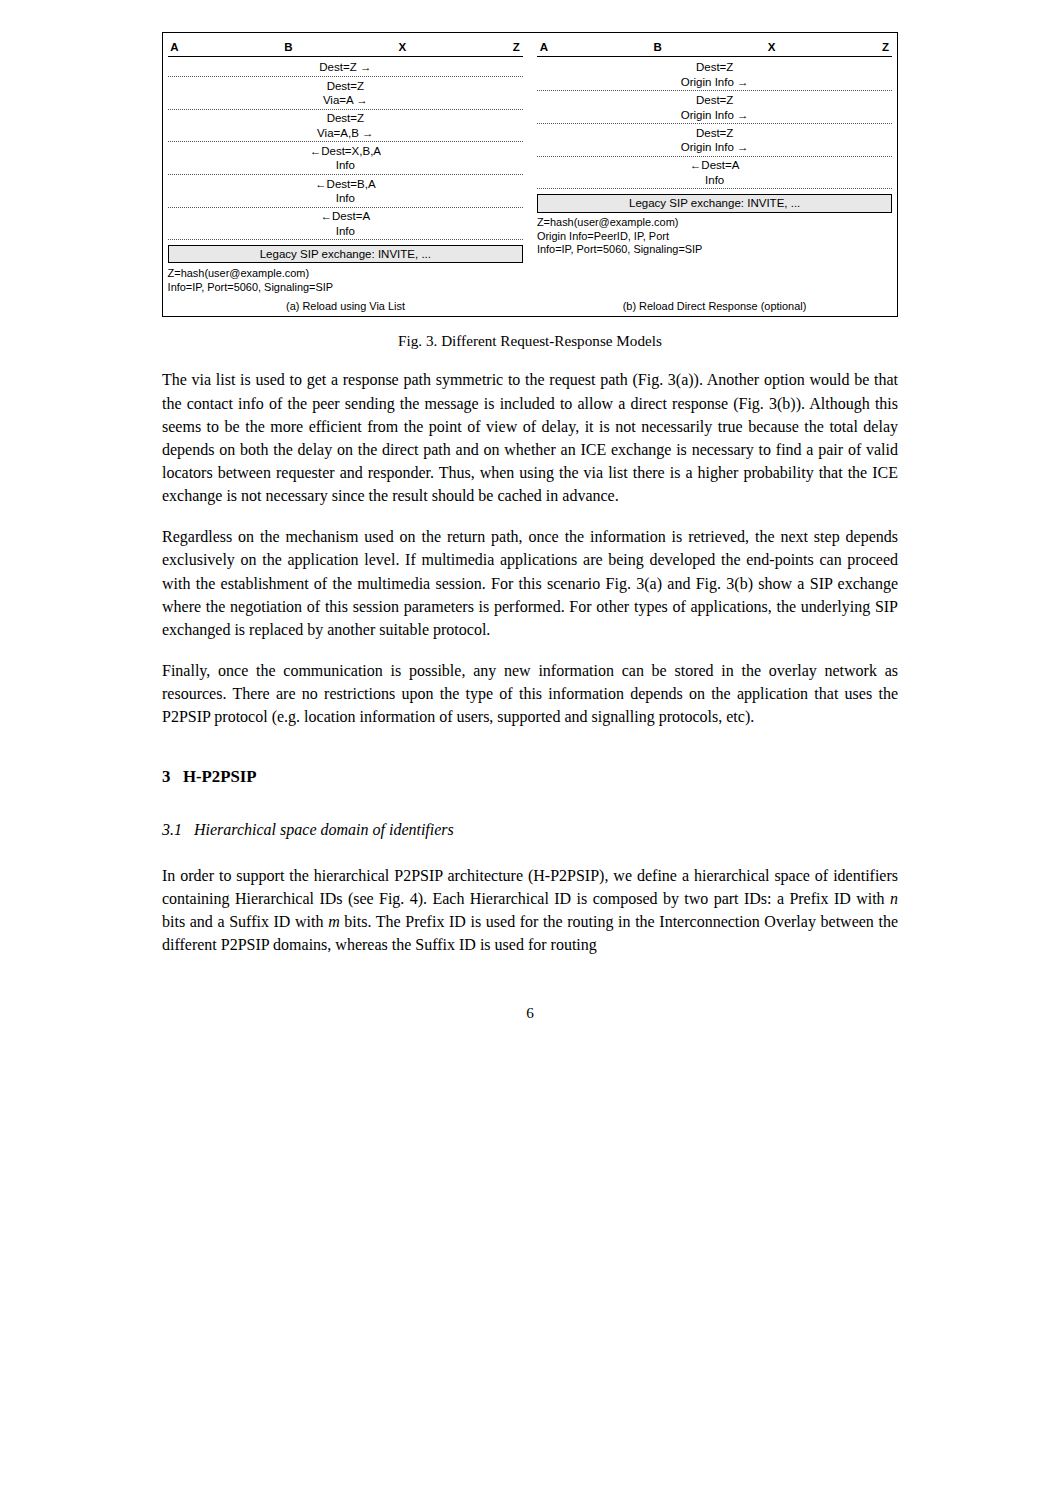ABXZ
Dest=Z Dest=Z
Via=A Dest=Z
Via=A,B Dest=X,B,A
Info Dest=B,A
Info Dest=A
Info
Legacy SIP exchange: INVITE, ...
Z=hash(user@example.com)
Info=IP, Port=5060, Signaling=SIP
ABXZ
Dest=Z
Origin Info Dest=Z
Origin Info Dest=Z
Origin Info Dest=A
Info
Legacy SIP exchange: INVITE, ...
Z=hash(user@example.com)
Origin Info=PeerID, IP, Port
Info=IP, Port=5060, Signaling=SIP
(a) Reload using Via List
(b) Reload Direct Response (optional)
Fig. 3. Different Request-Response Models
The via list is used to get a response path symmetric to the request path (Fig. 3(a)). Another option would be that the contact info of the peer sending the message is included to allow a direct response (Fig. 3(b)). Although this seems to be the more efficient from the point of view of delay, it is not necessarily true because the total delay depends on both the delay on the direct path and on whether an ICE exchange is necessary to find a pair of valid locators between requester and responder. Thus, when using the via list there is a higher probability that the ICE exchange is not necessary since the result should be cached in advance.
Regardless on the mechanism used on the return path, once the information is retrieved, the next step depends exclusively on the application level. If multimedia applications are being developed the end-points can proceed with the establishment of the multimedia session. For this scenario Fig. 3(a) and Fig. 3(b) show a SIP exchange where the negotiation of this session parameters is performed. For other types of applications, the underlying SIP exchanged is replaced by another suitable protocol.
Finally, once the communication is possible, any new information can be stored in the overlay network as resources. There are no restrictions upon the type of this information depends on the application that uses the P2PSIP protocol (e.g. location information of users, supported and signalling protocols, etc).
3 H-P2PSIP
3.1 Hierarchical space domain of identifiers
In order to support the hierarchical P2PSIP architecture (H-P2PSIP), we define a hierarchical space of identifiers containing Hierarchical IDs (see Fig. 4). Each Hierarchical ID is composed by two part IDs: a Prefix ID with n bits and a Suffix ID with m bits. The Prefix ID is used for the routing in the Interconnection Overlay between the different P2PSIP domains, whereas the Suffix ID is used for routing
6